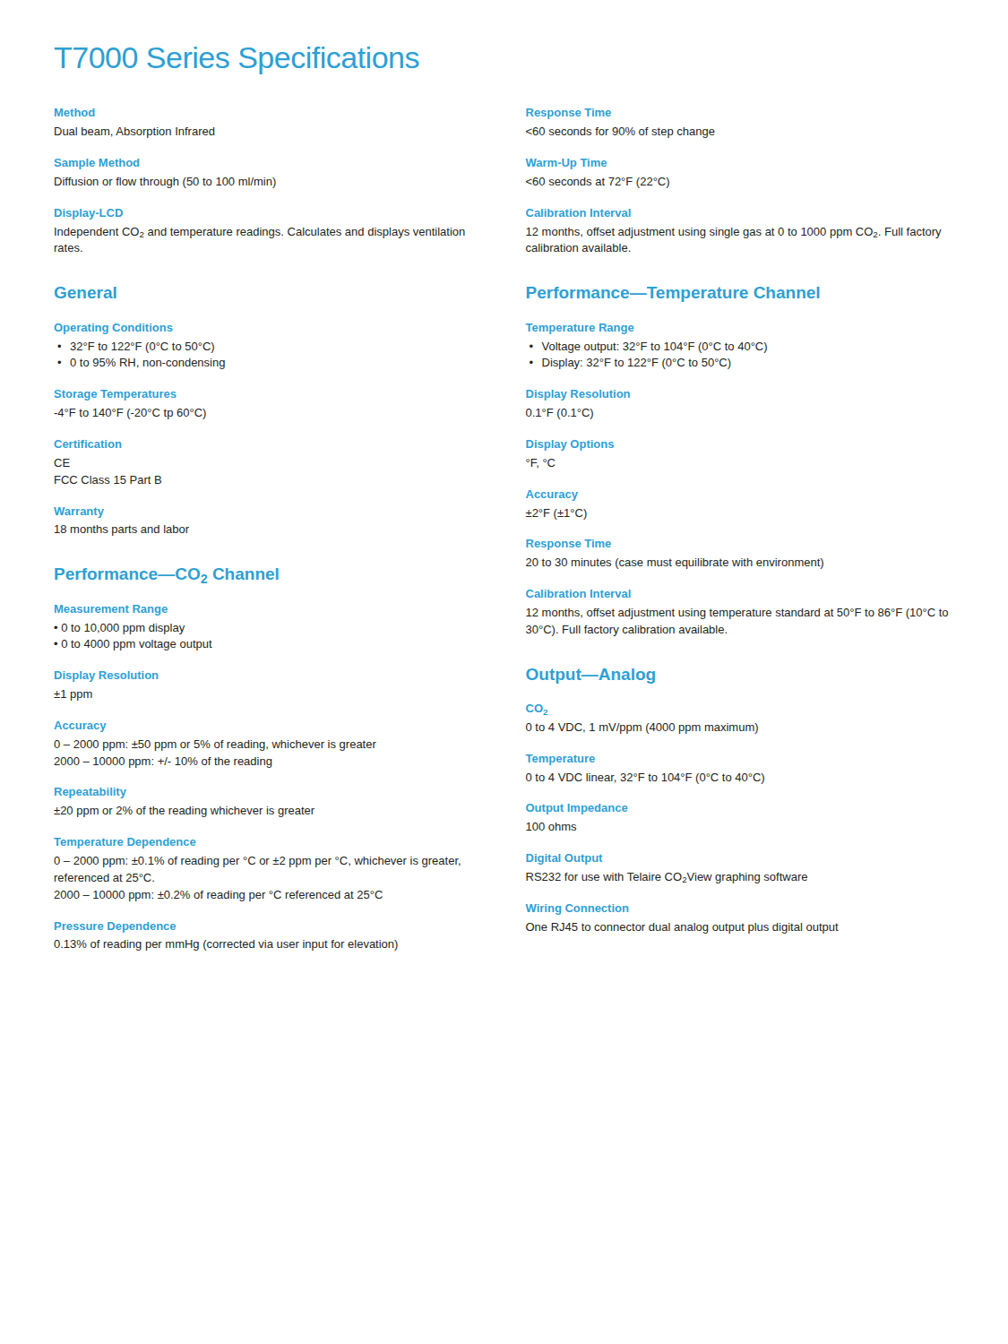T7000 Series Specifications
Method
Dual beam, Absorption Infrared
Sample Method
Diffusion or flow through (50 to 100 ml/min)
Display-LCD
Independent CO2 and temperature readings. Calculates and displays ventilation rates.
General
Operating Conditions
32°F to 122°F (0°C to 50°C)
0 to 95% RH, non-condensing
Storage Temperatures
-4°F to 140°F (-20°C tp 60°C)
Certification
CE
FCC Class 15 Part B
Warranty
18 months parts and labor
Performance—CO2 Channel
Measurement Range
• 0 to 10,000 ppm display
• 0 to 4000 ppm voltage output
Display Resolution
±1 ppm
Accuracy
0 – 2000 ppm: ±50 ppm or 5% of reading, whichever is greater
2000 – 10000 ppm: +/- 10% of the reading
Repeatability
±20 ppm or 2% of the reading whichever is greater
Temperature Dependence
0 – 2000 ppm: ±0.1% of reading per °C or ±2 ppm per °C, whichever is greater, referenced at 25°C.
2000 – 10000 ppm: ±0.2% of reading per °C referenced at 25°C
Pressure Dependence
0.13% of reading per mmHg (corrected via user input for elevation)
Response Time
<60 seconds for 90% of step change
Warm-Up Time
<60 seconds at 72°F (22°C)
Calibration Interval
12 months, offset adjustment using single gas at 0 to 1000 ppm CO2. Full factory calibration available.
Performance—Temperature Channel
Temperature Range
Voltage output: 32°F to 104°F (0°C to 40°C)
Display: 32°F to 122°F (0°C to 50°C)
Display Resolution
0.1°F (0.1°C)
Display Options
°F, °C
Accuracy
±2°F (±1°C)
Response Time
20 to 30 minutes (case must equilibrate with environment)
Calibration Interval
12 months, offset adjustment using temperature standard at 50°F to 86°F (10°C to 30°C). Full factory calibration available.
Output—Analog
CO2
0 to 4 VDC, 1 mV/ppm (4000 ppm maximum)
Temperature
0 to 4 VDC linear, 32°F to 104°F (0°C to 40°C)
Output Impedance
100 ohms
Digital Output
RS232 for use with Telaire CO2View graphing software
Wiring Connection
One RJ45 to connector dual analog output plus digital output